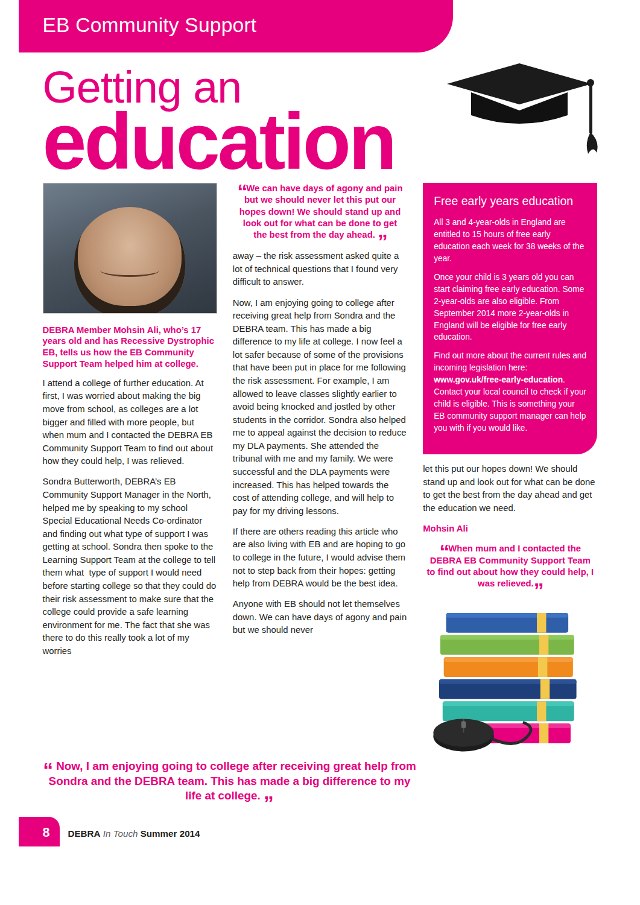EB Community Support
Getting an education
DEBRA Member Mohsin Ali, who’s 17 years old and has Recessive Dystrophic EB, tells us how the EB Community Support Team helped him at college.
I attend a college of further education. At first, I was worried about making the big move from school, as colleges are a lot bigger and filled with more people, but when mum and I contacted the DEBRA EB Community Support Team to find out about how they could help, I was relieved.
Sondra Butterworth, DEBRA’s EB Community Support Manager in the North, helped me by speaking to my school Special Educational Needs Co-ordinator and finding out what type of support I was getting at school. Sondra then spoke to the Learning Support Team at the college to tell them what type of support I would need before starting college so that they could do their risk assessment to make sure that the college could provide a safe learning environment for me. The fact that she was there to do this really took a lot of my worries
“We can have days of agony and pain but we should never let this put our hopes down! We should stand up and look out for what can be done to get the best from the day ahead. ”
away – the risk assessment asked quite a lot of technical questions that I found very difficult to answer.
Now, I am enjoying going to college after receiving great help from Sondra and the DEBRA team. This has made a big difference to my life at college. I now feel a lot safer because of some of the provisions that have been put in place for me following the risk assessment. For example, I am allowed to leave classes slightly earlier to avoid being knocked and jostled by other students in the corridor. Sondra also helped me to appeal against the decision to reduce my DLA payments. She attended the tribunal with me and my family. We were successful and the DLA payments were increased. This has helped towards the cost of attending college, and will help to pay for my driving lessons.
If there are others reading this article who are also living with EB and are hoping to go to college in the future, I would advise them not to step back from their hopes: getting help from DEBRA would be the best idea.
Anyone with EB should not let themselves down. We can have days of agony and pain but we should never
Free early years education
All 3 and 4-year-olds in England are entitled to 15 hours of free early education each week for 38 weeks of the year.
Once your child is 3 years old you can start claiming free early education. Some 2-year-olds are also eligible. From September 2014 more 2-year-olds in England will be eligible for free early education.
Find out more about the current rules and incoming legislation here: www.gov.uk/free-early-education. Contact your local council to check if your child is eligible. This is something your EB community support manager can help you with if you would like.
let this put our hopes down! We should stand up and look out for what can be done to get the best from the day ahead and get the education we need.
Mohsin Ali
“When mum and I contacted the DEBRA EB Community Support Team to find out about how they could help, I was relieved.”
“ Now, I am enjoying going to college after receiving great help from Sondra and the DEBRA team. This has made a big difference to my life at college. ”
8
DEBRA In Touch Summer 2014